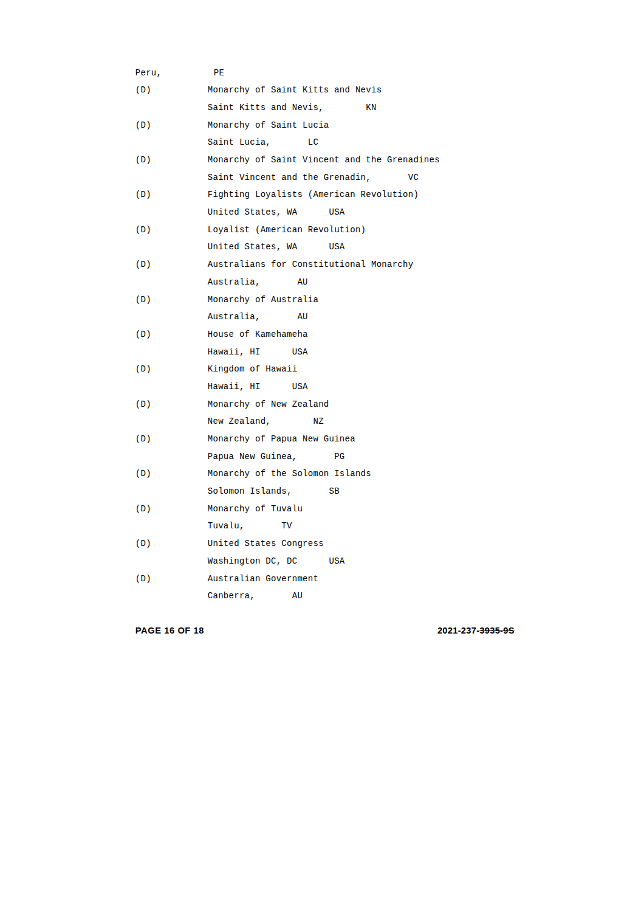Peru, PE
(D) Monarchy of Saint Kitts and Nevis
Saint Kitts and Nevis, KN
(D) Monarchy of Saint Lucia
Saint Lucia, LC
(D) Monarchy of Saint Vincent and the Grenadines
Saint Vincent and the Grenadin, VC
(D) Fighting Loyalists (American Revolution)
United States, WA USA
(D) Loyalist (American Revolution)
United States, WA USA
(D) Australians for Constitutional Monarchy
Australia, AU
(D) Monarchy of Australia
Australia, AU
(D) House of Kamehameha
Hawaii, HI USA
(D) Kingdom of Hawaii
Hawaii, HI USA
(D) Monarchy of New Zealand
New Zealand, NZ
(D) Monarchy of Papua New Guinea
Papua New Guinea, PG
(D) Monarchy of the Solomon Islands
Solomon Islands, SB
(D) Monarchy of Tuvalu
Tuvalu, TV
(D) United States Congress
Washington DC, DC USA
(D) Australian Government
Canberra, AU
PAGE 16 OF 18 2021-237-3935-9S